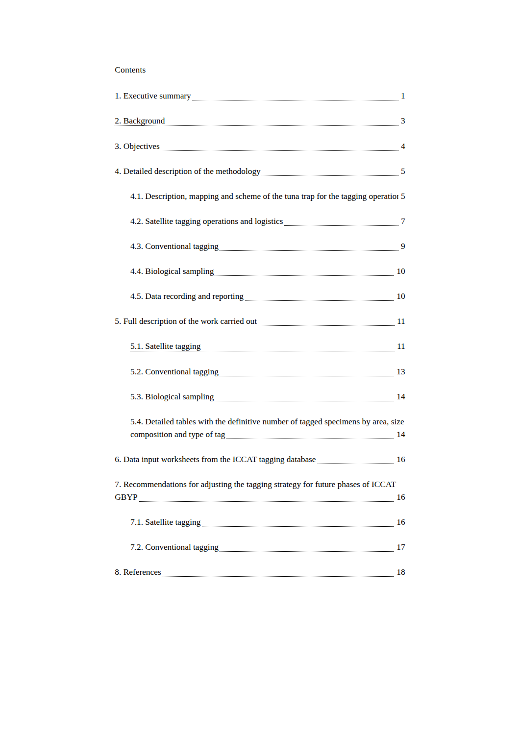Contents
1. Executive summary 1
2. Background 3
3. Objectives 4
4. Detailed description of the methodology 5
4.1. Description, mapping and scheme of the tuna trap for the tagging operations 5
4.2. Satellite tagging operations and logistics 7
4.3. Conventional tagging 9
4.4. Biological sampling 10
4.5. Data recording and reporting 10
5. Full description of the work carried out 11
5.1. Satellite tagging 11
5.2. Conventional tagging 13
5.3. Biological sampling 14
5.4. Detailed tables with the definitive number of tagged specimens by area, size composition and type of tag 14
6. Data input worksheets from the ICCAT tagging database 16
7. Recommendations for adjusting the tagging strategy for future phases of ICCAT GBYP 16
7.1. Satellite tagging 16
7.2. Conventional tagging 17
8. References 18